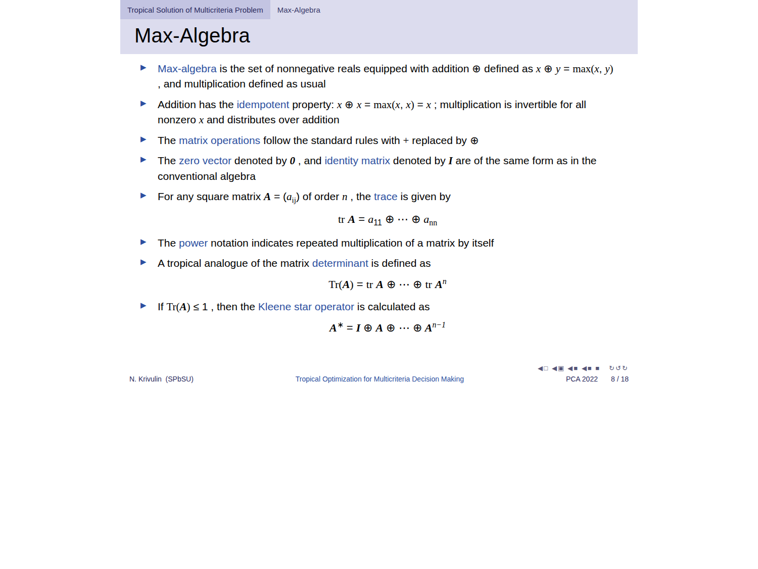Tropical Solution of Multicriteria Problem
Max-Algebra
Max-Algebra
Max-algebra is the set of nonnegative reals equipped with addition ⊕ defined as x ⊕ y = max(x, y) , and multiplication defined as usual
Addition has the idempotent property: x ⊕ x = max(x, x) = x ; multiplication is invertible for all nonzero x and distributes over addition
The matrix operations follow the standard rules with + replaced by ⊕
The zero vector denoted by 0 , and identity matrix denoted by I are of the same form as in the conventional algebra
For any square matrix A = (aij) of order n , the trace is given by
tr A = a11 ⊕ ⋯ ⊕ ann
The power notation indicates repeated multiplication of a matrix by itself
A tropical analogue of the matrix determinant is defined as
Tr(A) = tr A ⊕ ⋯ ⊕ tr An
If Tr(A) ≤ 1 , then the Kleene star operator is calculated as
A∗ = I ⊕ A ⊕ ⋯ ⊕ An−1
◀□ ◀▣ ◀■ ◀■ ■ ↻↺↻
N. Krivulin (SPbSU)
Tropical Optimization for Multicriteria Decision Making
PCA 20228 / 18